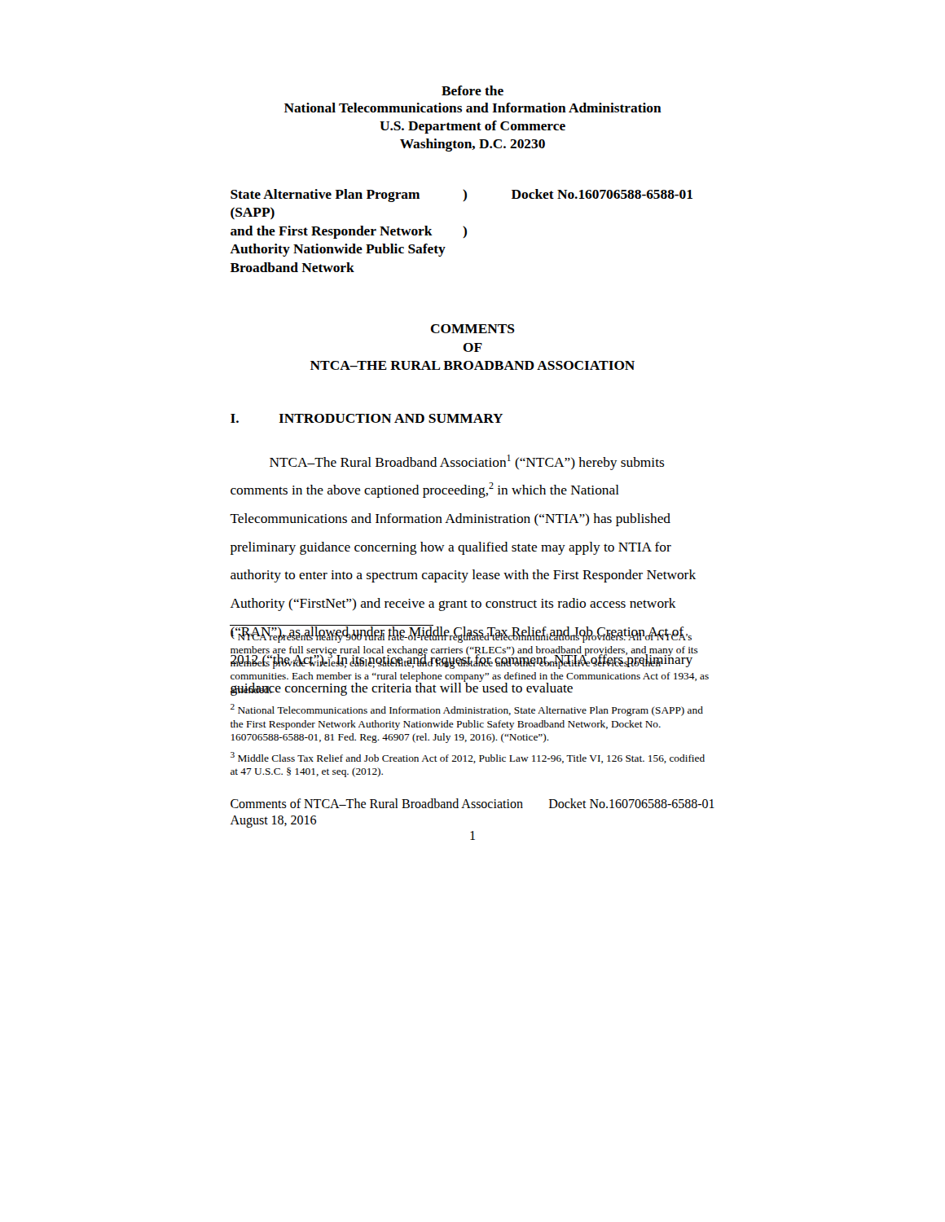Before the
National Telecommunications and Information Administration
U.S. Department of Commerce
Washington, D.C. 20230
| State Alternative Plan Program (SAPP) | ) | Docket No.160706588-6588-01 |
| and the First Responder Network | ) | |
| Authority Nationwide Public Safety | | |
| Broadband Network | | |
COMMENTS
OF
NTCA–THE RURAL BROADBAND ASSOCIATION
I. INTRODUCTION AND SUMMARY
NTCA–The Rural Broadband Association1 (“NTCA”) hereby submits comments in the above captioned proceeding,2 in which the National Telecommunications and Information Administration (“NTIA”) has published preliminary guidance concerning how a qualified state may apply to NTIA for authority to enter into a spectrum capacity lease with the First Responder Network Authority (“FirstNet”) and receive a grant to construct its radio access network (“RAN”), as allowed under the Middle Class Tax Relief and Job Creation Act of 2012 (“the Act”).3 In its notice and request for comment, NTIA offers preliminary guidance concerning the criteria that will be used to evaluate
1 NTCA represents nearly 900 rural rate-of-return regulated telecommunications providers. All of NTCA’s members are full service rural local exchange carriers (“RLECs”) and broadband providers, and many of its members provide wireless, cable, satellite, and long distance and other competitive services to their communities. Each member is a “rural telephone company” as defined in the Communications Act of 1934, as amended.
2 National Telecommunications and Information Administration, State Alternative Plan Program (SAPP) and the First Responder Network Authority Nationwide Public Safety Broadband Network, Docket No. 160706588-6588-01, 81 Fed. Reg. 46907 (rel. July 19, 2016). (“Notice”).
3 Middle Class Tax Relief and Job Creation Act of 2012, Public Law 112-96, Title VI, 126 Stat. 156, codified at 47 U.S.C. § 1401, et seq. (2012).
Comments of NTCA–The Rural Broadband Association
August 18, 2016 Docket No.160706588-6588-01
1